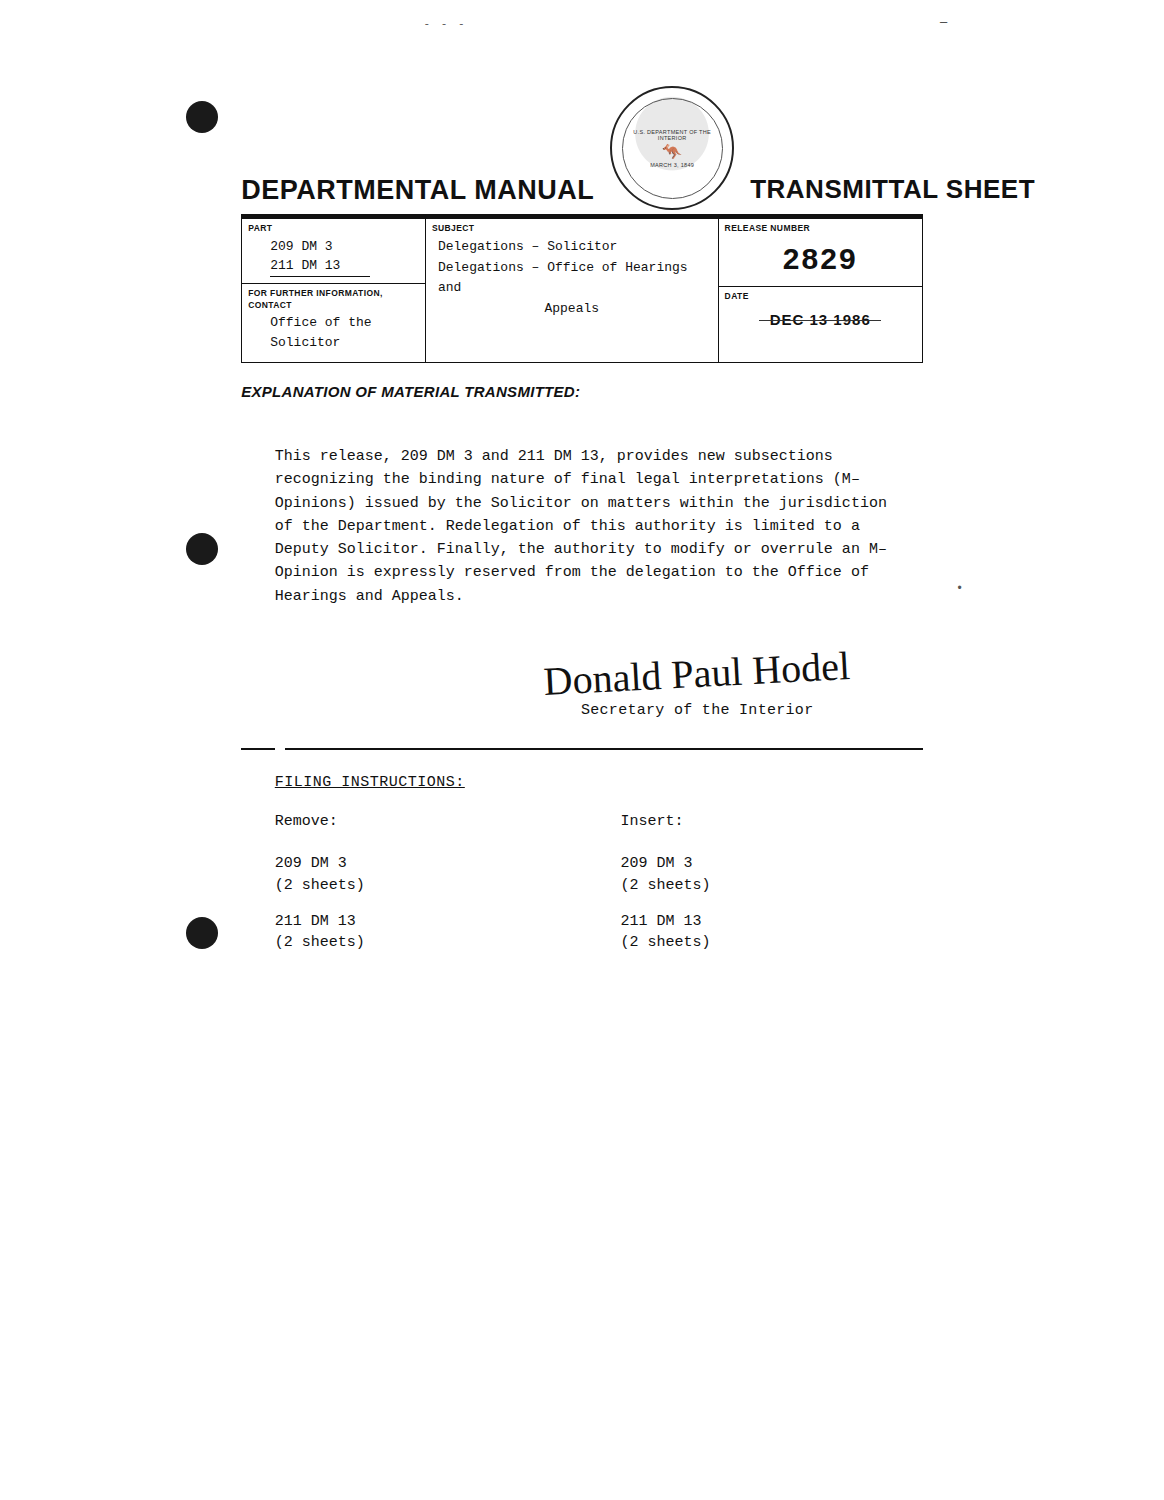- - -
—​​ ​​​
DEPARTMENTAL MANUAL
U.S. DEPARTMENT OF THE INTERIOR
🦘
MARCH 3, 1849
TRANSMITTAL SHEET
| PART 209 DM 3 211 DM 13 FOR FURTHER INFORMATION, CONTACT Office of the Solicitor | SUBJECT Delegations – Solicitor Delegations – Office of Hearings and Appeals | RELEASE NUMBER 2829 DATE DEC 13 1986 |
EXPLANATION OF MATERIAL TRANSMITTED:
This release, 209 DM 3 and 211 DM 13, provides new subsections recognizing the binding nature of final legal interpretations (M–Opinions) issued by the Solicitor on matters within the jurisdiction of the Department. Redelegation of this authority is limited to a Deputy Solicitor. Finally, the authority to modify or overrule an M–Opinion is expressly reserved from the delegation to the Office of Hearings and Appeals.
Donald Paul Hodel
Secretary of the Interior
•
FILING INSTRUCTIONS:
| Remove: | Insert: |
| 209 DM 3 (2 sheets) | 209 DM 3 (2 sheets) |
| 211 DM 13 (2 sheets) | 211 DM 13 (2 sheets) |